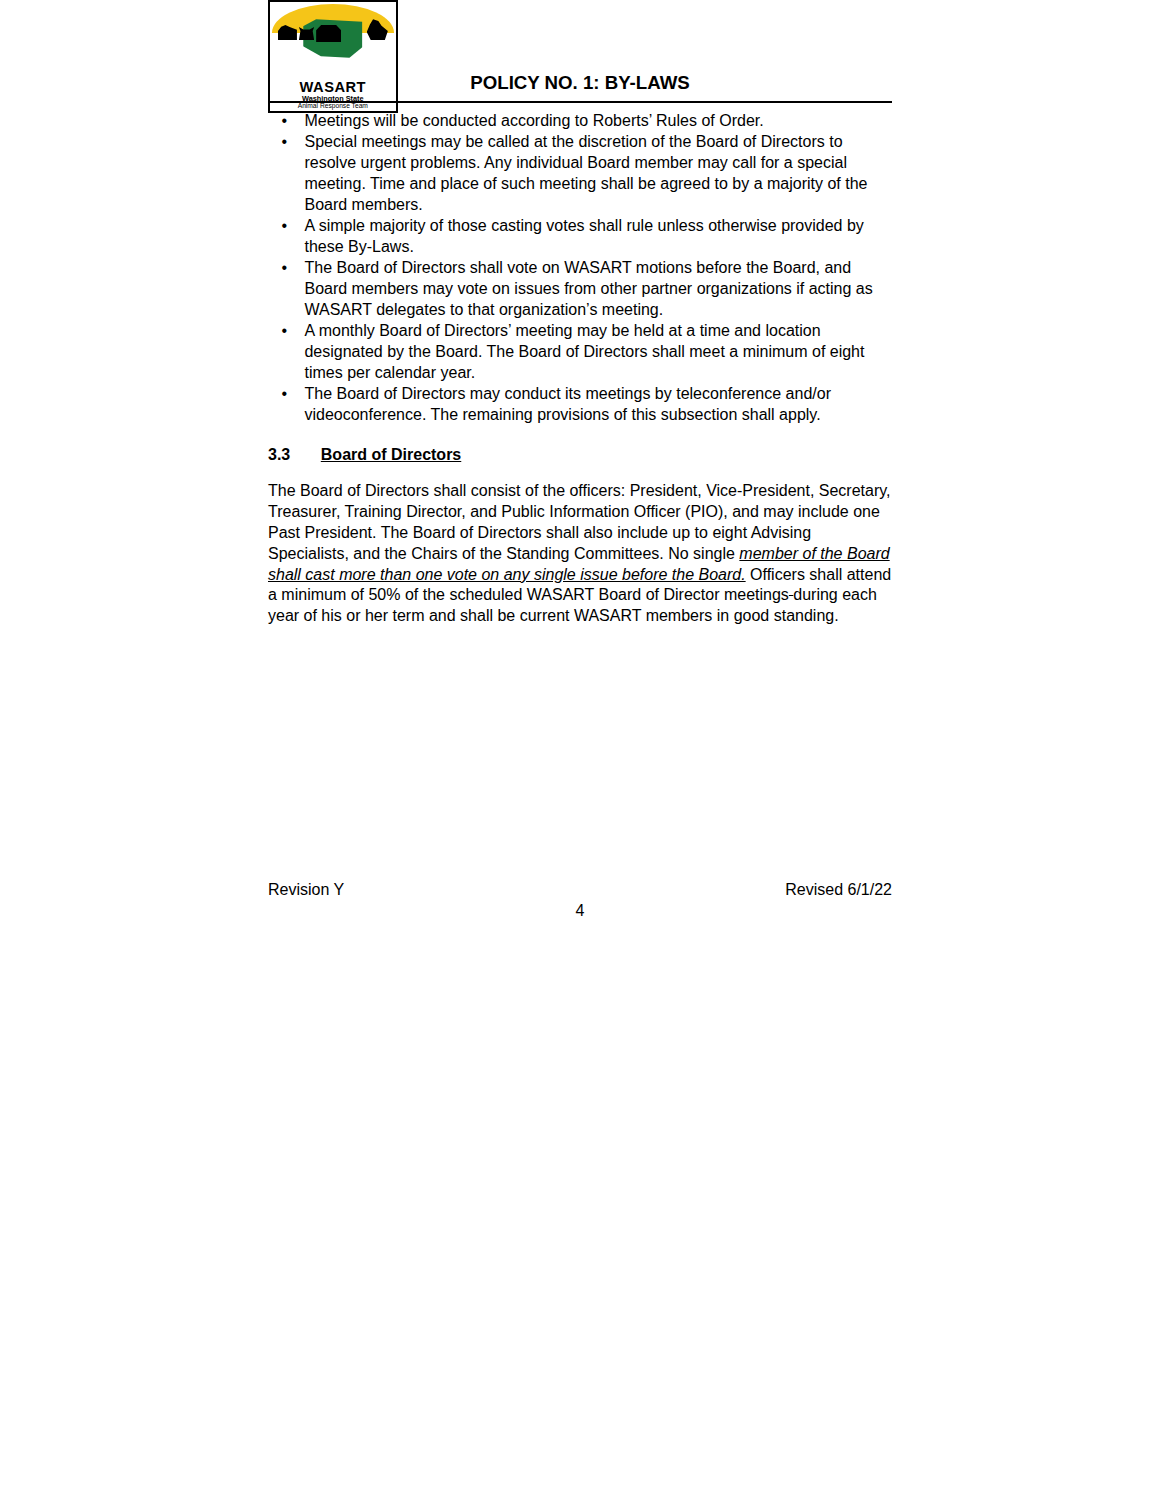WASART
Washington State
Animal Response Team
POLICY NO. 1: BY-LAWS
Meetings will be conducted according to Roberts’ Rules of Order.
Special meetings may be called at the discretion of the Board of Directors to resolve urgent problems. Any individual Board member may call for a special meeting. Time and place of such meeting shall be agreed to by a majority of the Board members.
A simple majority of those casting votes shall rule unless otherwise provided by these By-Laws.
The Board of Directors shall vote on WASART motions before the Board, and Board members may vote on issues from other partner organizations if acting as WASART delegates to that organization’s meeting.
A monthly Board of Directors’ meeting may be held at a time and location designated by the Board. The Board of Directors shall meet a minimum of eight times per calendar year.
The Board of Directors may conduct its meetings by teleconference and/or videoconference. The remaining provisions of this subsection shall apply.
3.3 Board of Directors
The Board of Directors shall consist of the officers: President, Vice-President, Secretary, Treasurer, Training Director, and Public Information Officer (PIO), and may include one Past President. The Board of Directors shall also include up to eight Advising Specialists, and the Chairs of the Standing Committees. No single member of the Board shall cast more than one vote on any single issue before the Board. Officers shall attend a minimum of 50% of the scheduled WASART Board of Director meetings during each year of his or her term and shall be current WASART members in good standing.
Revision Y
Revised 6/1/22
4